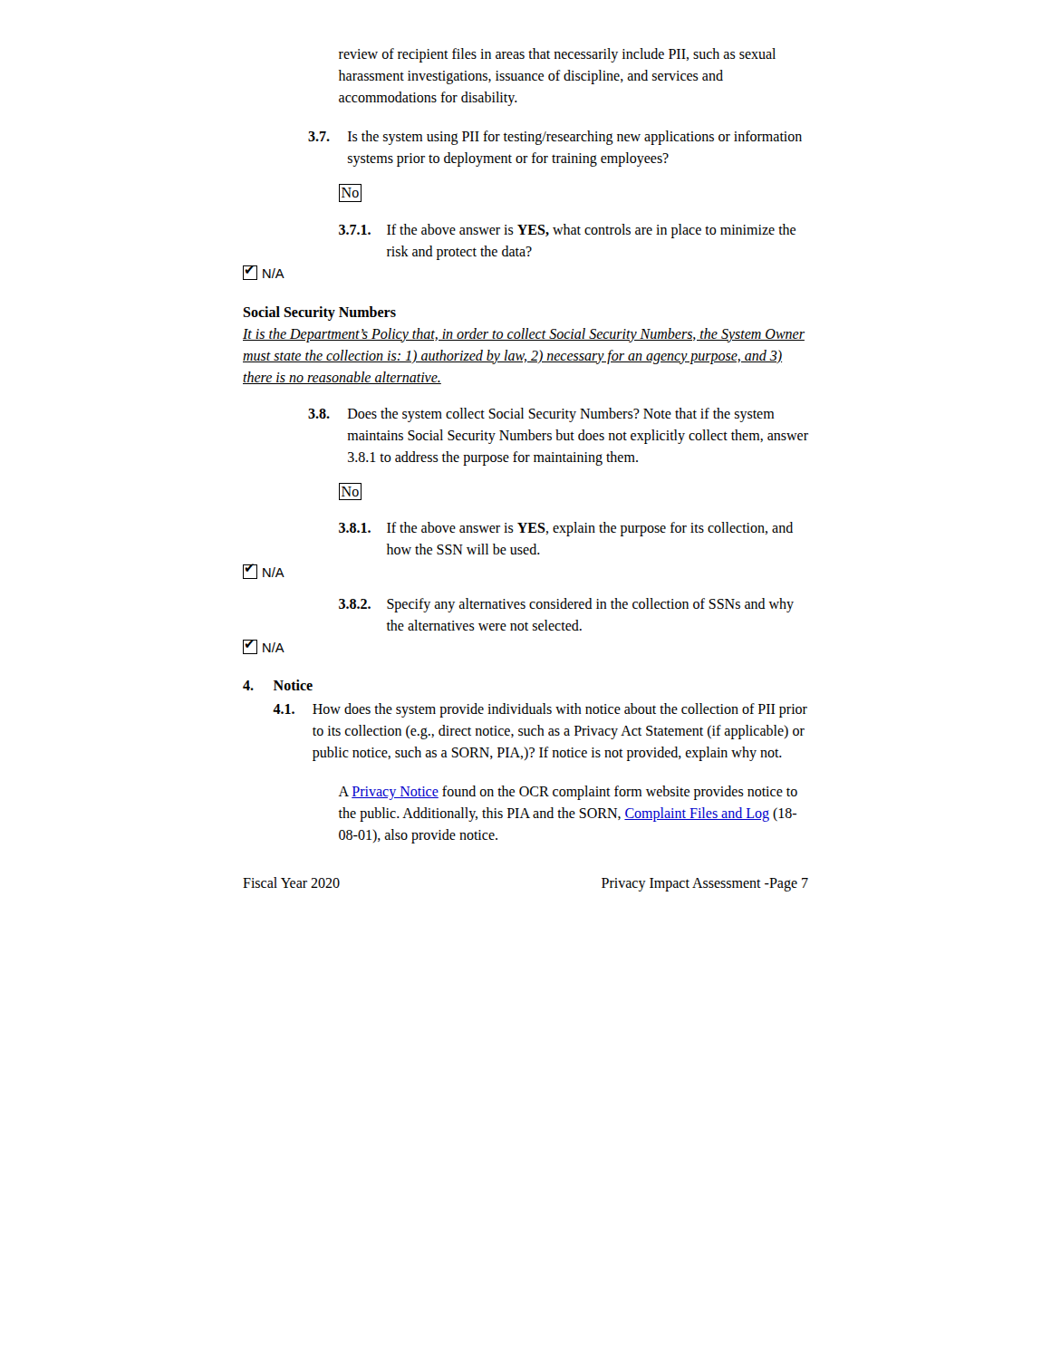review of recipient files in areas that necessarily include PII, such as sexual harassment investigations, issuance of discipline, and services and accommodations for disability.
3.7. Is the system using PII for testing/researching new applications or information systems prior to deployment or for training employees?
No
3.7.1. If the above answer is YES, what controls are in place to minimize the risk and protect the data?
N/A
Social Security Numbers
It is the Department’s Policy that, in order to collect Social Security Numbers, the System Owner must state the collection is: 1) authorized by law, 2) necessary for an agency purpose, and 3) there is no reasonable alternative.
3.8. Does the system collect Social Security Numbers? Note that if the system maintains Social Security Numbers but does not explicitly collect them, answer 3.8.1 to address the purpose for maintaining them.
No
3.8.1. If the above answer is YES, explain the purpose for its collection, and how the SSN will be used.
N/A
3.8.2. Specify any alternatives considered in the collection of SSNs and why the alternatives were not selected.
N/A
4. Notice
4.1. How does the system provide individuals with notice about the collection of PII prior to its collection (e.g., direct notice, such as a Privacy Act Statement (if applicable) or public notice, such as a SORN, PIA,)? If notice is not provided, explain why not.
A Privacy Notice found on the OCR complaint form website provides notice to the public. Additionally, this PIA and the SORN, Complaint Files and Log (18-08-01), also provide notice.
Fiscal Year 2020 Privacy Impact Assessment -Page 7